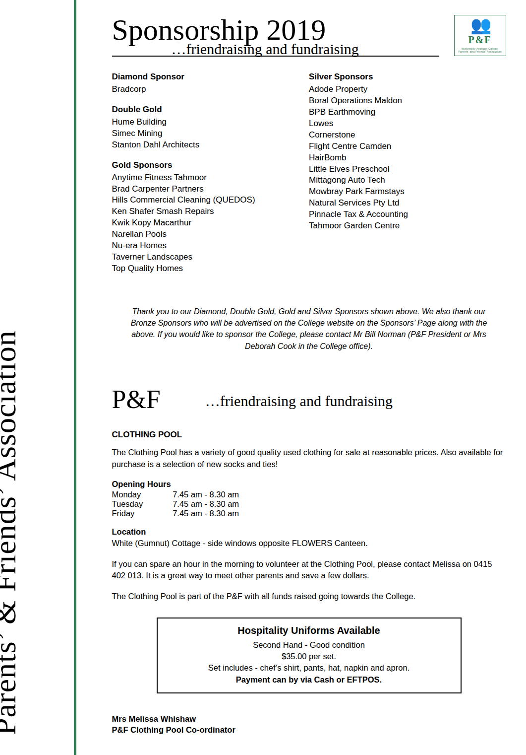Parents’ & Friends’ Association
👥 P&F Wollondilly Anglican College
Parents’ and Friends’ Association
Sponsorship 2019
…friendraising and fundraising
Diamond Sponsor
Bradcorp
Double Gold
Hume Building
Simec Mining
Stanton Dahl Architects
Gold Sponsors
Anytime Fitness Tahmoor
Brad Carpenter Partners
Hills Commercial Cleaning (QUEDOS)
Ken Shafer Smash Repairs
Kwik Kopy Macarthur
Narellan Pools
Nu-era Homes
Taverner Landscapes
Top Quality Homes
Silver Sponsors
Adode Property
Boral Operations Maldon
BPB Earthmoving
Lowes
Cornerstone
Flight Centre Camden
HairBomb
Little Elves Preschool
Mittagong Auto Tech
Mowbray Park Farmstays
Natural Services Pty Ltd
Pinnacle Tax & Accounting
Tahmoor Garden Centre
Thank you to our Diamond, Double Gold, Gold and Silver Sponsors shown above. We also thank our Bronze Sponsors who will be advertised on the College website on the Sponsors’ Page along with the above. If you would like to sponsor the College, please contact Mr Bill Norman (P&F President or Mrs Deborah Cook in the College office).
P&F …friendraising and fundraising
CLOTHING POOL
The Clothing Pool has a variety of good quality used clothing for sale at reasonable prices. Also available for purchase is a selection of new socks and ties!
Opening Hours
| Monday | 7.45 am - 8.30 am |
| Tuesday | 7.45 am - 8.30 am |
| Friday | 7.45 am - 8.30 am |
Location
White (Gumnut) Cottage - side windows opposite FLOWERS Canteen.
If you can spare an hour in the morning to volunteer at the Clothing Pool, please contact Melissa on 0415 402 013. It is a great way to meet other parents and save a few dollars.
The Clothing Pool is part of the P&F with all funds raised going towards the College.
Hospitality Uniforms Available
Second Hand - Good condition
$35.00 per set.
Set includes - chef’s shirt, pants, hat, napkin and apron.
Payment can by via Cash or EFTPOS.
Mrs Melissa Whishaw
P&F Clothing Pool Co-ordinator